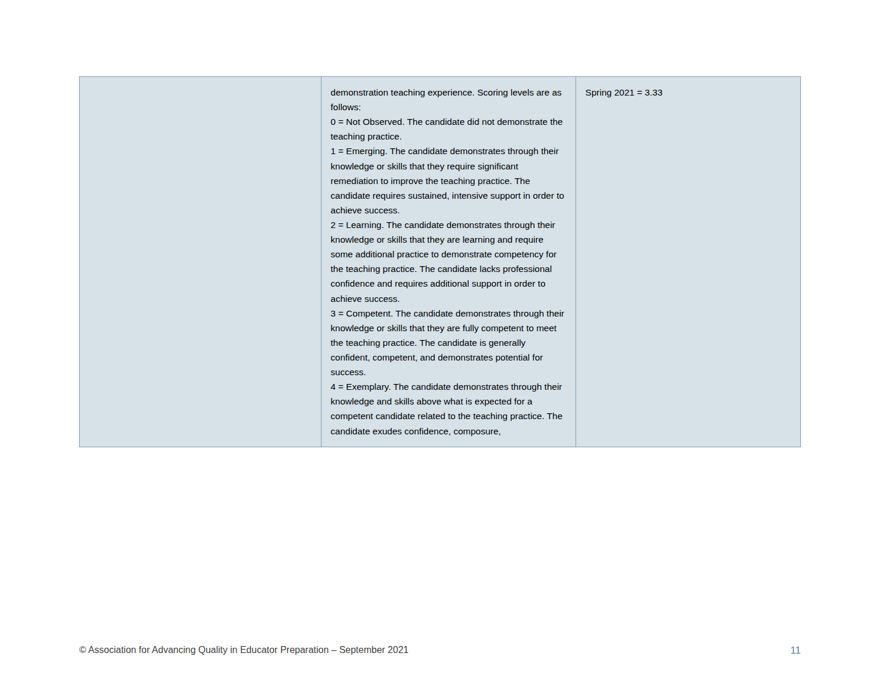| | demonstration teaching experience. Scoring levels are as follows: 0 = Not Observed. The candidate did not demonstrate the teaching practice. 1 = Emerging. The candidate demonstrates through their knowledge or skills that they require significant remediation to improve the teaching practice. The candidate requires sustained, intensive support in order to achieve success. 2 = Learning. The candidate demonstrates through their knowledge or skills that they are learning and require some additional practice to demonstrate competency for the teaching practice. The candidate lacks professional confidence and requires additional support in order to achieve success. 3 = Competent. The candidate demonstrates through their knowledge or skills that they are fully competent to meet the teaching practice. The candidate is generally confident, competent, and demonstrates potential for success. 4 = Exemplary. The candidate demonstrates through their knowledge and skills above what is expected for a competent candidate related to the teaching practice. The candidate exudes confidence, composure, | Spring 2021 = 3.33 |
© Association for Advancing Quality in Educator Preparation – September 2021 11